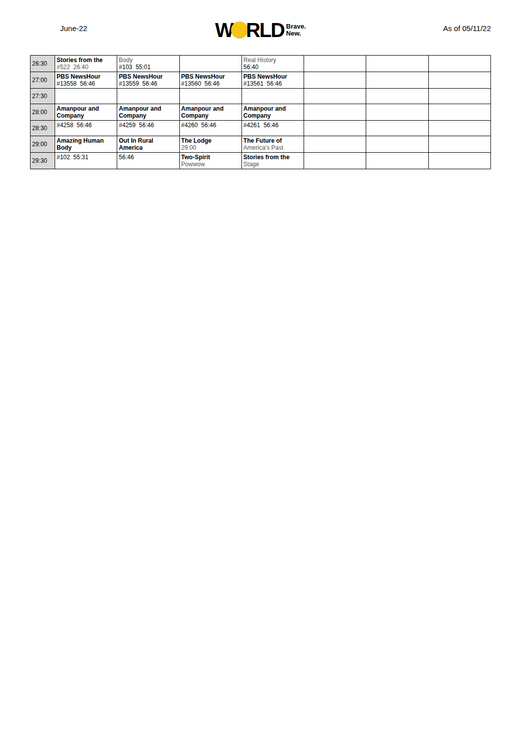June-22
W RLD Brave.
New.
As of 05/11/22
| 26:30 | Stories from the #522 26:40 | Body #103 55:01 | | Real History 56:40 | | | |
| 27:00 | PBS NewsHour #13558 56:46 | PBS NewsHour #13559 56:46 | PBS NewsHour #13560 56:46 | PBS NewsHour #13561 56:46 | | | |
| 27:30 | | | | | | | |
| 28:00 | Amanpour and Company | Amanpour and Company | Amanpour and Company | Amanpour and Company | | | |
| 28:30 | #4258 56:46 | #4259 56:46 | #4260 56:46 | #4261 56:46 | | | |
| 29:00 | Amazing Human Body | Out In Rural America | The Lodge 29:00 | The Future of America's Past | | | |
| 29:30 | #102 55:31 | 56:46 | Two-Spirit Powwow | Stories from the Stage | | | |